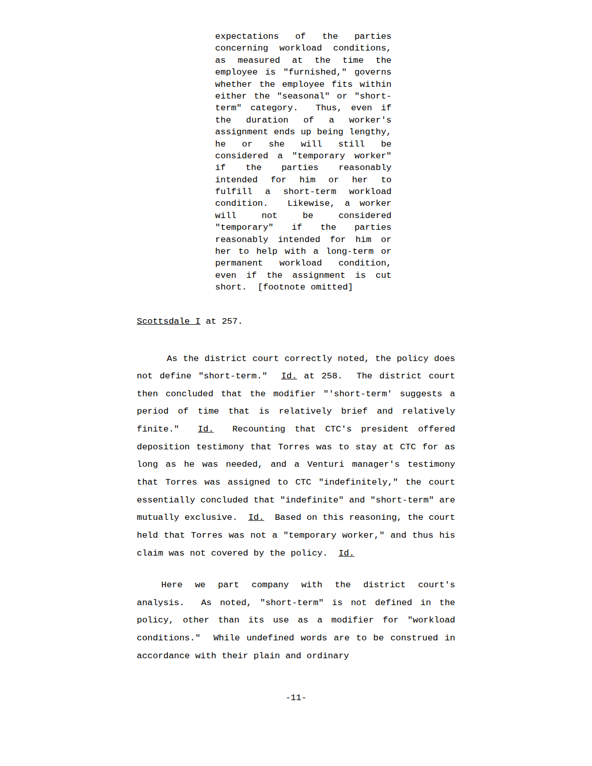expectations of the parties concerning workload conditions, as measured at the time the employee is "furnished," governs whether the employee fits within either the "seasonal" or "short-term" category. Thus, even if the duration of a worker's assignment ends up being lengthy, he or she will still be considered a "temporary worker" if the parties reasonably intended for him or her to fulfill a short-term workload condition. Likewise, a worker will not be considered "temporary" if the parties reasonably intended for him or her to help with a long-term or permanent workload condition, even if the assignment is cut short. [footnote omitted]
Scottsdale I at 257.
As the district court correctly noted, the policy does not define "short-term." Id. at 258. The district court then concluded that the modifier "'short-term' suggests a period of time that is relatively brief and relatively finite." Id. Recounting that CTC's president offered deposition testimony that Torres was to stay at CTC for as long as he was needed, and a Venturi manager's testimony that Torres was assigned to CTC "indefinitely," the court essentially concluded that "indefinite" and "short-term" are mutually exclusive. Id. Based on this reasoning, the court held that Torres was not a "temporary worker," and thus his claim was not covered by the policy. Id.
Here we part company with the district court's analysis. As noted, "short-term" is not defined in the policy, other than its use as a modifier for "workload conditions." While undefined words are to be construed in accordance with their plain and ordinary
-11-